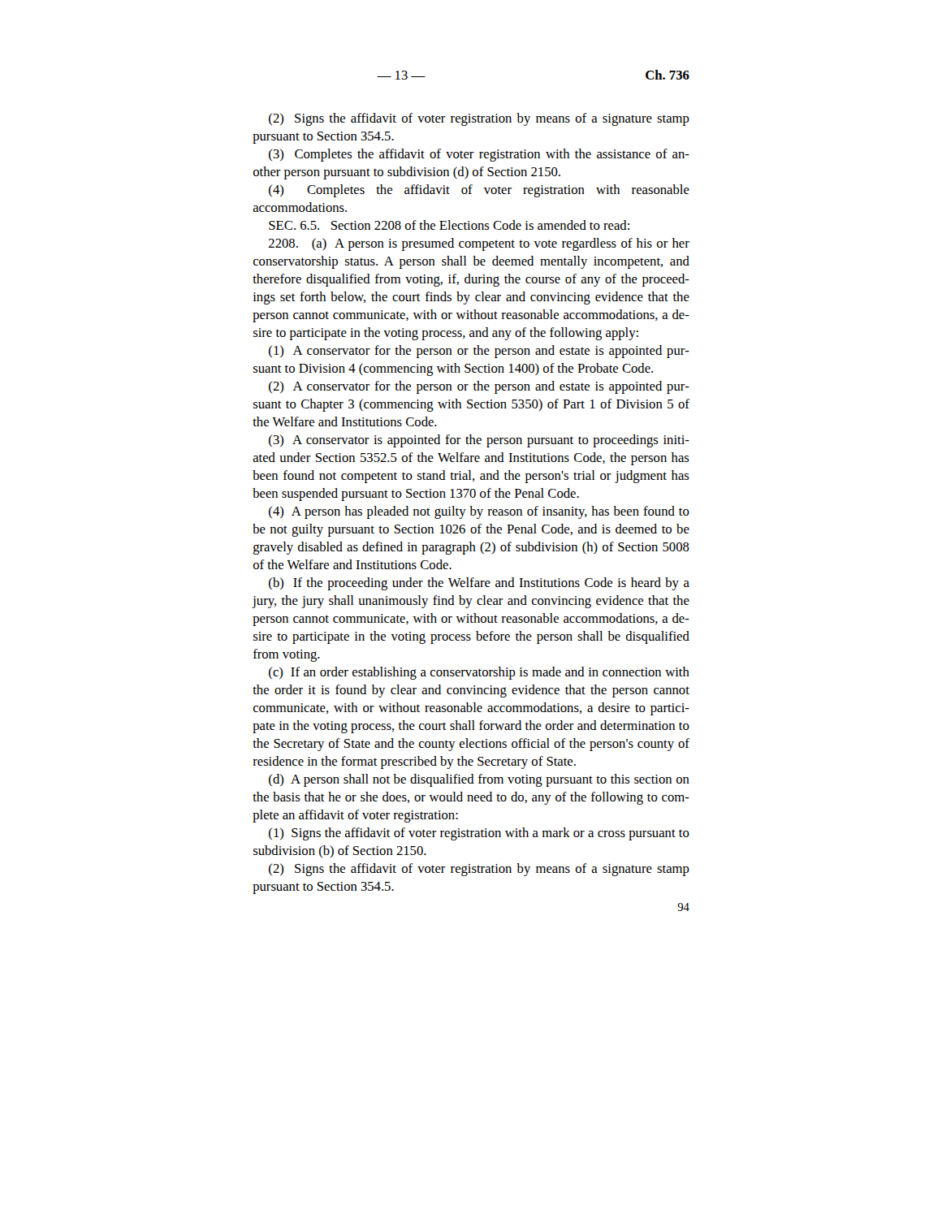— 13 — Ch. 736
(2) Signs the affidavit of voter registration by means of a signature stamp pursuant to Section 354.5.
(3) Completes the affidavit of voter registration with the assistance of another person pursuant to subdivision (d) of Section 2150.
(4) Completes the affidavit of voter registration with reasonable accommodations.
SEC. 6.5. Section 2208 of the Elections Code is amended to read:
2208. (a) A person is presumed competent to vote regardless of his or her conservatorship status. A person shall be deemed mentally incompetent, and therefore disqualified from voting, if, during the course of any of the proceedings set forth below, the court finds by clear and convincing evidence that the person cannot communicate, with or without reasonable accommodations, a desire to participate in the voting process, and any of the following apply:
(1) A conservator for the person or the person and estate is appointed pursuant to Division 4 (commencing with Section 1400) of the Probate Code.
(2) A conservator for the person or the person and estate is appointed pursuant to Chapter 3 (commencing with Section 5350) of Part 1 of Division 5 of the Welfare and Institutions Code.
(3) A conservator is appointed for the person pursuant to proceedings initiated under Section 5352.5 of the Welfare and Institutions Code, the person has been found not competent to stand trial, and the person's trial or judgment has been suspended pursuant to Section 1370 of the Penal Code.
(4) A person has pleaded not guilty by reason of insanity, has been found to be not guilty pursuant to Section 1026 of the Penal Code, and is deemed to be gravely disabled as defined in paragraph (2) of subdivision (h) of Section 5008 of the Welfare and Institutions Code.
(b) If the proceeding under the Welfare and Institutions Code is heard by a jury, the jury shall unanimously find by clear and convincing evidence that the person cannot communicate, with or without reasonable accommodations, a desire to participate in the voting process before the person shall be disqualified from voting.
(c) If an order establishing a conservatorship is made and in connection with the order it is found by clear and convincing evidence that the person cannot communicate, with or without reasonable accommodations, a desire to participate in the voting process, the court shall forward the order and determination to the Secretary of State and the county elections official of the person's county of residence in the format prescribed by the Secretary of State.
(d) A person shall not be disqualified from voting pursuant to this section on the basis that he or she does, or would need to do, any of the following to complete an affidavit of voter registration:
(1) Signs the affidavit of voter registration with a mark or a cross pursuant to subdivision (b) of Section 2150.
(2) Signs the affidavit of voter registration by means of a signature stamp pursuant to Section 354.5.
94